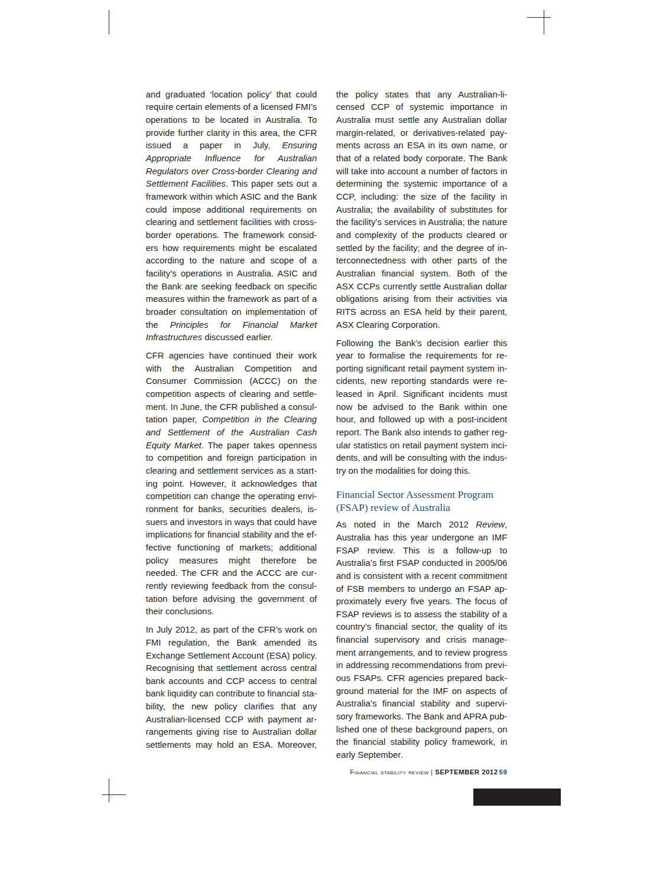and graduated ‘location policy’ that could require certain elements of a licensed FMI’s operations to be located in Australia. To provide further clarity in this area, the CFR issued a paper in July, Ensuring Appropriate Influence for Australian Regulators over Cross-border Clearing and Settlement Facilities. This paper sets out a framework within which ASIC and the Bank could impose additional requirements on clearing and settlement facilities with cross-border operations. The framework considers how requirements might be escalated according to the nature and scope of a facility’s operations in Australia. ASIC and the Bank are seeking feedback on specific measures within the framework as part of a broader consultation on implementation of the Principles for Financial Market Infrastructures discussed earlier.
CFR agencies have continued their work with the Australian Competition and Consumer Commission (ACCC) on the competition aspects of clearing and settlement. In June, the CFR published a consultation paper, Competition in the Clearing and Settlement of the Australian Cash Equity Market. The paper takes openness to competition and foreign participation in clearing and settlement services as a starting point. However, it acknowledges that competition can change the operating environment for banks, securities dealers, issuers and investors in ways that could have implications for financial stability and the effective functioning of markets; additional policy measures might therefore be needed. The CFR and the ACCC are currently reviewing feedback from the consultation before advising the government of their conclusions.
In July 2012, as part of the CFR’s work on FMI regulation, the Bank amended its Exchange Settlement Account (ESA) policy. Recognising that settlement across central bank accounts and CCP access to central bank liquidity can contribute to financial stability, the new policy clarifies that any Australian-licensed CCP with payment arrangements giving rise to Australian dollar settlements may hold an ESA. Moreover, the policy states that any Australian-licensed CCP of systemic importance in Australia must settle any Australian dollar margin-related, or derivatives-related payments across an ESA in its own name, or that of a related body corporate. The Bank will take into account a number of factors in determining the systemic importance of a CCP, including: the size of the facility in Australia; the availability of substitutes for the facility’s services in Australia; the nature and complexity of the products cleared or settled by the facility; and the degree of interconnectedness with other parts of the Australian financial system. Both of the ASX CCPs currently settle Australian dollar obligations arising from their activities via RITS across an ESA held by their parent, ASX Clearing Corporation.
Following the Bank’s decision earlier this year to formalise the requirements for reporting significant retail payment system incidents, new reporting standards were released in April. Significant incidents must now be advised to the Bank within one hour, and followed up with a post-incident report. The Bank also intends to gather regular statistics on retail payment system incidents, and will be consulting with the industry on the modalities for doing this.
Financial Sector Assessment Program
(FSAP) review of Australia
As noted in the March 2012 Review, Australia has this year undergone an IMF FSAP review. This is a follow-up to Australia’s first FSAP conducted in 2005/06 and is consistent with a recent commitment of FSB members to undergo an FSAP approximately every five years. The focus of FSAP reviews is to assess the stability of a country’s financial sector, the quality of its financial supervisory and crisis management arrangements, and to review progress in addressing recommendations from previous FSAPs. CFR agencies prepared background material for the IMF on aspects of Australia’s financial stability and supervisory frameworks. The Bank and APRA published one of these background papers, on the financial stability policy framework, in early September.
Financial stability review | SEPTEMBER 201259